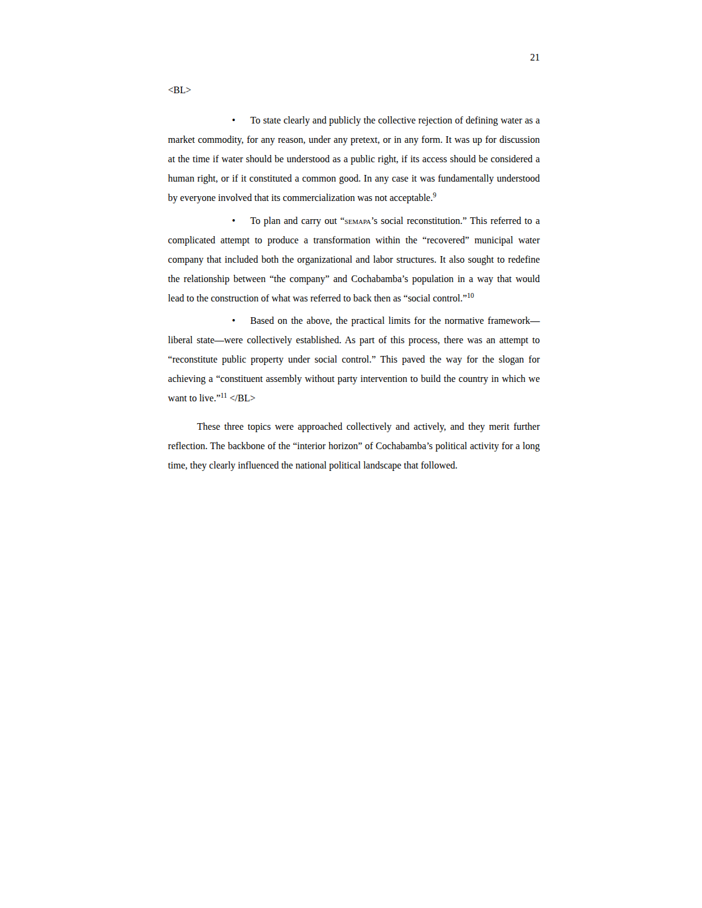21
<BL>
•To state clearly and publicly the collective rejection of defining water as a market commodity, for any reason, under any pretext, or in any form. It was up for discussion at the time if water should be understood as a public right, if its access should be considered a human right, or if it constituted a common good. In any case it was fundamentally understood by everyone involved that its commercialization was not acceptable.9
•To plan and carry out “semapa’s social reconstitution.” This referred to a complicated attempt to produce a transformation within the “recovered” municipal water company that included both the organizational and labor structures. It also sought to redefine the relationship between “the company” and Cochabamba’s population in a way that would lead to the construction of what was referred to back then as “social control.”10
•Based on the above, the practical limits for the normative framework—liberal state—were collectively established. As part of this process, there was an attempt to “reconstitute public property under social control.” This paved the way for the slogan for achieving a “constituent assembly without party intervention to build the country in which we want to live.”11 </BL>
These three topics were approached collectively and actively, and they merit further reflection. The backbone of the “interior horizon” of Cochabamba’s political activity for a long time, they clearly influenced the national political landscape that followed.